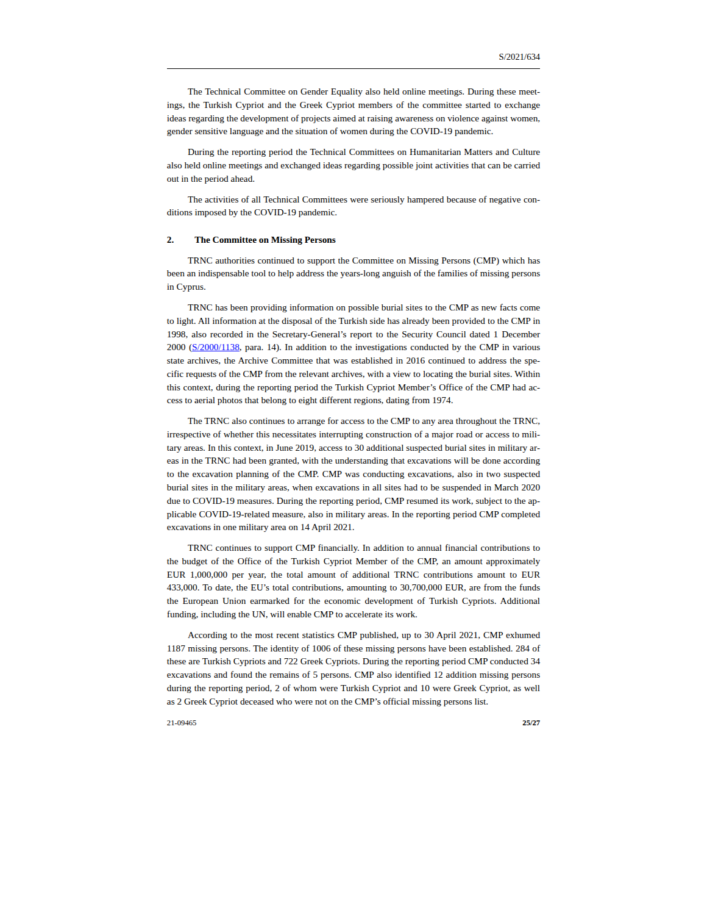S/2021/634
The Technical Committee on Gender Equality also held online meetings. During these meetings, the Turkish Cypriot and the Greek Cypriot members of the committee started to exchange ideas regarding the development of projects aimed at raising awareness on violence against women, gender sensitive language and the situation of women during the COVID-19 pandemic.
During the reporting period the Technical Committees on Humanitarian Matters and Culture also held online meetings and exchanged ideas regarding possible joint activities that can be carried out in the period ahead.
The activities of all Technical Committees were seriously hampered because of negative conditions imposed by the COVID-19 pandemic.
2. The Committee on Missing Persons
TRNC authorities continued to support the Committee on Missing Persons (CMP) which has been an indispensable tool to help address the years-long anguish of the families of missing persons in Cyprus.
TRNC has been providing information on possible burial sites to the CMP as new facts come to light. All information at the disposal of the Turkish side has already been provided to the CMP in 1998, also recorded in the Secretary-General’s report to the Security Council dated 1 December 2000 (S/2000/1138, para. 14). In addition to the investigations conducted by the CMP in various state archives, the Archive Committee that was established in 2016 continued to address the specific requests of the CMP from the relevant archives, with a view to locating the burial sites. Within this context, during the reporting period the Turkish Cypriot Member’s Office of the CMP had access to aerial photos that belong to eight different regions, dating from 1974.
The TRNC also continues to arrange for access to the CMP to any area throughout the TRNC, irrespective of whether this necessitates interrupting construction of a major road or access to military areas. In this context, in June 2019, access to 30 additional suspected burial sites in military areas in the TRNC had been granted, with the understanding that excavations will be done according to the excavation planning of the CMP. CMP was conducting excavations, also in two suspected burial sites in the military areas, when excavations in all sites had to be suspended in March 2020 due to COVID-19 measures. During the reporting period, CMP resumed its work, subject to the applicable COVID-19-related measure, also in military areas. In the reporting period CMP completed excavations in one military area on 14 April 2021.
TRNC continues to support CMP financially. In addition to annual financial contributions to the budget of the Office of the Turkish Cypriot Member of the CMP, an amount approximately EUR 1,000,000 per year, the total amount of additional TRNC contributions amount to EUR 433,000. To date, the EU’s total contributions, amounting to 30,700,000 EUR, are from the funds the European Union earmarked for the economic development of Turkish Cypriots. Additional funding, including the UN, will enable CMP to accelerate its work.
According to the most recent statistics CMP published, up to 30 April 2021, CMP exhumed 1187 missing persons. The identity of 1006 of these missing persons have been established. 284 of these are Turkish Cypriots and 722 Greek Cypriots. During the reporting period CMP conducted 34 excavations and found the remains of 5 persons. CMP also identified 12 addition missing persons during the reporting period, 2 of whom were Turkish Cypriot and 10 were Greek Cypriot, as well as 2 Greek Cypriot deceased who were not on the CMP’s official missing persons list.
21-09465 25/27